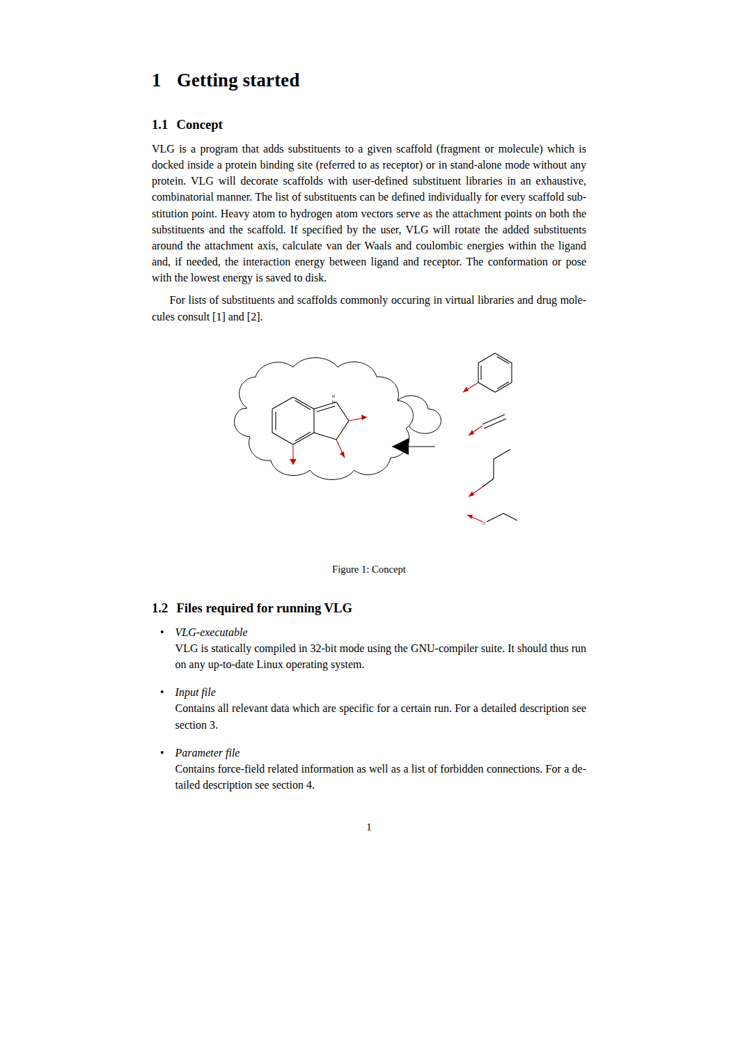1 Getting started
1.1 Concept
VLG is a program that adds substituents to a given scaffold (fragment or molecule) which is docked inside a protein binding site (referred to as receptor) or in stand-alone mode without any protein. VLG will decorate scaffolds with user-defined substituent libraries in an exhaustive, combinatorial manner. The list of substituents can be defined individually for every scaffold substitution point. Heavy atom to hydrogen atom vectors serve as the attachment points on both the substituents and the scaffold. If specified by the user, VLG will rotate the added substituents around the attachment axis, calculate van der Waals and coulombic energies within the ligand and, if needed, the interaction energy between ligand and receptor. The conformation or pose with the lowest energy is saved to disk.
For lists of substituents and scaffolds commonly occuring in virtual libraries and drug molecules consult [1] and [2].
H N O
Figure 1: Concept
1.2 Files required for running VLG
VLG-executable VLG is statically compiled in 32-bit mode using the GNU-compiler suite. It should thus run on any up-to-date Linux operating system.
Input file Contains all relevant data which are specific for a certain run. For a detailed description see section 3.
Parameter file Contains force-field related information as well as a list of forbidden connections. For a detailed description see section 4.
1